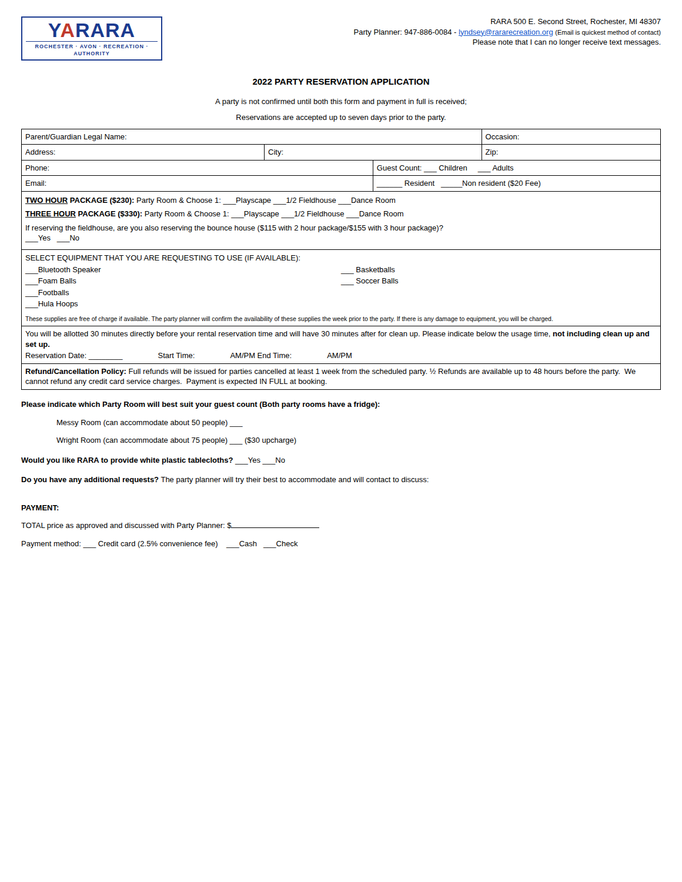YARARA
ROCHESTER · AVON · RECREATION · AUTHORITY
RARA 500 E. Second Street, Rochester, MI 48307
Party Planner: 947-886-0084 - lyndsey@rararecreation.org (Email is quickest method of contact)
Please note that I can no longer receive text messages.
2022 PARTY RESERVATION APPLICATION
A party is not confirmed until both this form and payment in full is received;
Reservations are accepted up to seven days prior to the party.
| Parent/Guardian Legal Name: | Occasion: |
| Address: | City: | Zip: |
| Phone: | Guest Count: ___ Children ___ Adults |
| Email: | ______ Resident _____Non resident ($20 Fee) |
| TWO HOUR PACKAGE ($230): Party Room & Choose 1: ___Playscape ___1/2 Fieldhouse ___Dance Room THREE HOUR PACKAGE ($330): Party Room & Choose 1: ___Playscape ___1/2 Fieldhouse ___Dance Room If reserving the fieldhouse, are you also reserving the bounce house ($115 with 2 hour package/$155 with 3 hour package)? ___Yes ___No |
| SELECT EQUIPMENT THAT YOU ARE REQUESTING TO USE (IF AVAILABLE): ___Bluetooth Speaker ___Foam Balls ___Footballs ___Hula Hoops ___ Basketballs ___ Soccer Balls These supplies are free of charge if available. The party planner will confirm the availability of these supplies the week prior to the party. If there is any damage to equipment, you will be charged. |
| You will be allotted 30 minutes directly before your rental reservation time and will have 30 minutes after for clean up. Please indicate below the usage time, not including clean up and set up. Reservation Date: ________ Start Time: AM/PM End Time: AM/PM |
| Refund/Cancellation Policy: Full refunds will be issued for parties cancelled at least 1 week from the scheduled party. ½ Refunds are available up to 48 hours before the party. We cannot refund any credit card service charges. Payment is expected IN FULL at booking. |
Please indicate which Party Room will best suit your guest count (Both party rooms have a fridge):
Messy Room (can accommodate about 50 people) ___
Wright Room (can accommodate about 75 people) ___ ($30 upcharge)
Would you like RARA to provide white plastic tablecloths? ___Yes ___No
Do you have any additional requests? The party planner will try their best to accommodate and will contact to discuss:
PAYMENT:
TOTAL price as approved and discussed with Party Planner: $
Payment method: ___ Credit card (2.5% convenience fee) ___Cash ___Check